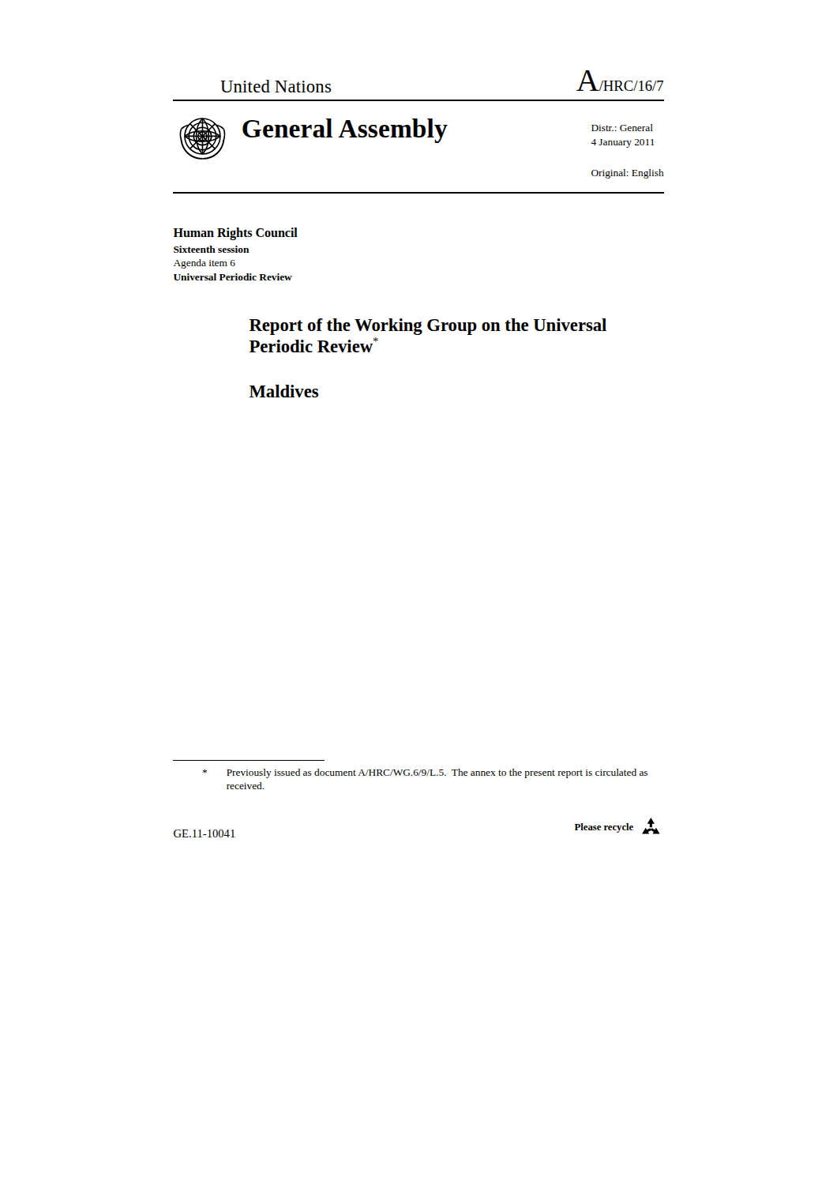United Nations
A/HRC/16/7
General Assembly
Distr.: General
4 January 2011
Original: English
Human Rights Council
Sixteenth session
Agenda item 6
Universal Periodic Review
Report of the Working Group on the Universal Periodic Review*
Maldives
*
Previously issued as document A/HRC/WG.6/9/L.5. The annex to the present report is circulated as received.
GE.11-10041
Please recycle